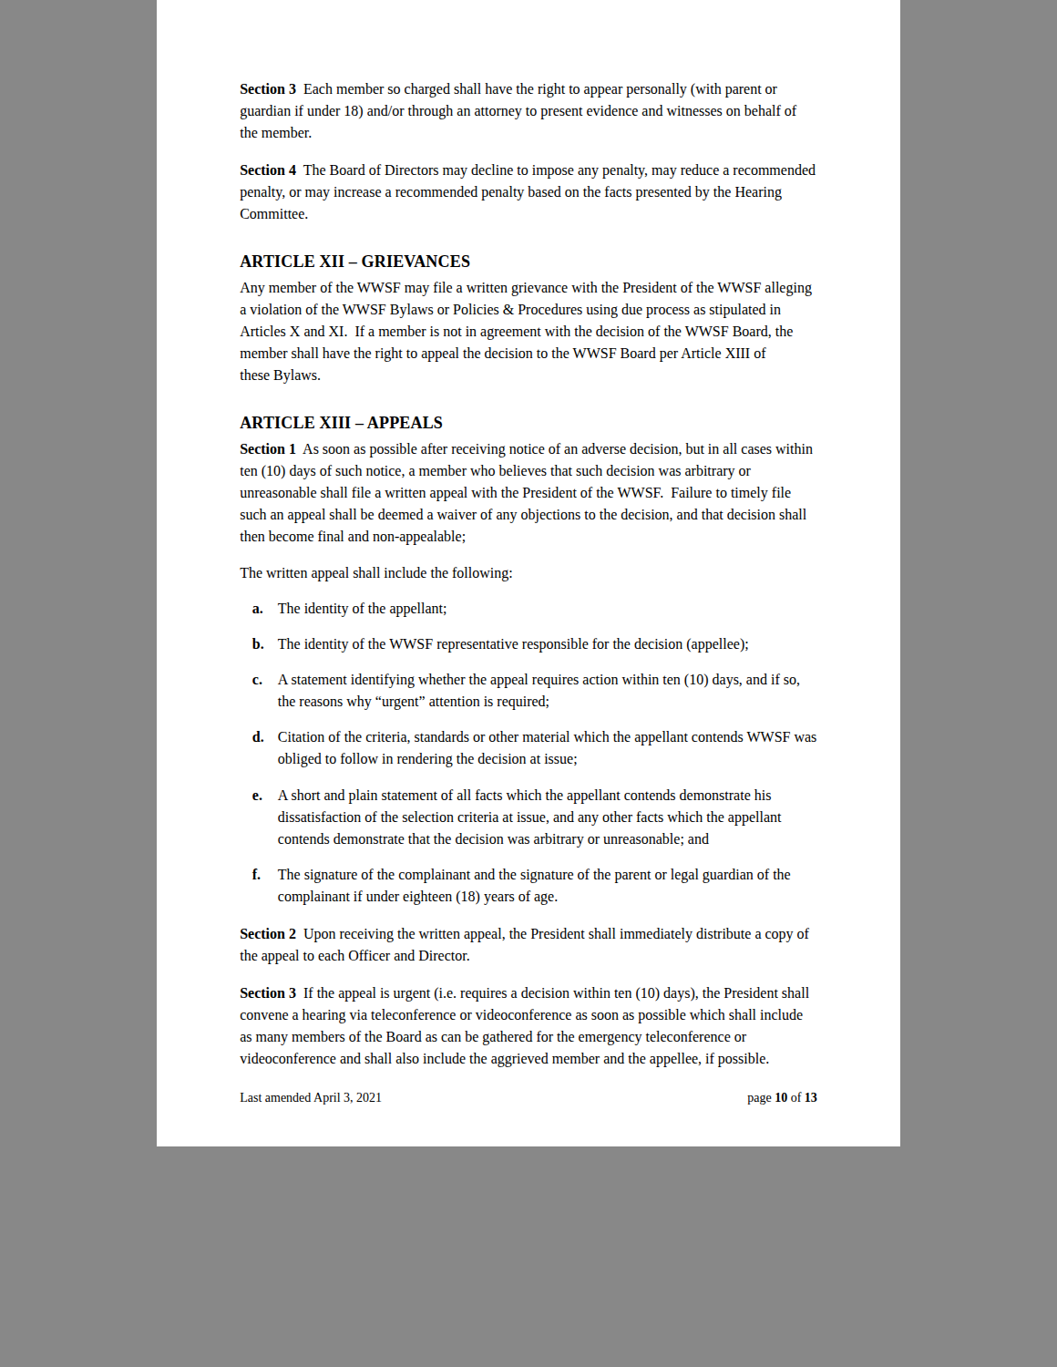Section 3 Each member so charged shall have the right to appear personally (with parent or guardian if under 18) and/or through an attorney to present evidence and witnesses on behalf of the member.
Section 4 The Board of Directors may decline to impose any penalty, may reduce a recommended penalty, or may increase a recommended penalty based on the facts presented by the Hearing Committee.
ARTICLE XII – GRIEVANCES
Any member of the WWSF may file a written grievance with the President of the WWSF alleging a violation of the WWSF Bylaws or Policies & Procedures using due process as stipulated in Articles X and XI. If a member is not in agreement with the decision of the WWSF Board, the member shall have the right to appeal the decision to the WWSF Board per Article XIII of these Bylaws.
ARTICLE XIII – APPEALS
Section 1 As soon as possible after receiving notice of an adverse decision, but in all cases within ten (10) days of such notice, a member who believes that such decision was arbitrary or unreasonable shall file a written appeal with the President of the WWSF. Failure to timely file such an appeal shall be deemed a waiver of any objections to the decision, and that decision shall then become final and non-appealable;
The written appeal shall include the following:
a. The identity of the appellant;
b. The identity of the WWSF representative responsible for the decision (appellee);
c. A statement identifying whether the appeal requires action within ten (10) days, and if so, the reasons why “urgent” attention is required;
d. Citation of the criteria, standards or other material which the appellant contends WWSF was obliged to follow in rendering the decision at issue;
e. A short and plain statement of all facts which the appellant contends demonstrate his dissatisfaction of the selection criteria at issue, and any other facts which the appellant contends demonstrate that the decision was arbitrary or unreasonable; and
f. The signature of the complainant and the signature of the parent or legal guardian of the complainant if under eighteen (18) years of age.
Section 2 Upon receiving the written appeal, the President shall immediately distribute a copy of the appeal to each Officer and Director.
Section 3 If the appeal is urgent (i.e. requires a decision within ten (10) days), the President shall convene a hearing via teleconference or videoconference as soon as possible which shall include as many members of the Board as can be gathered for the emergency teleconference or videoconference and shall also include the aggrieved member and the appellee, if possible.
Last amended April 3, 2021 page 10 of 13